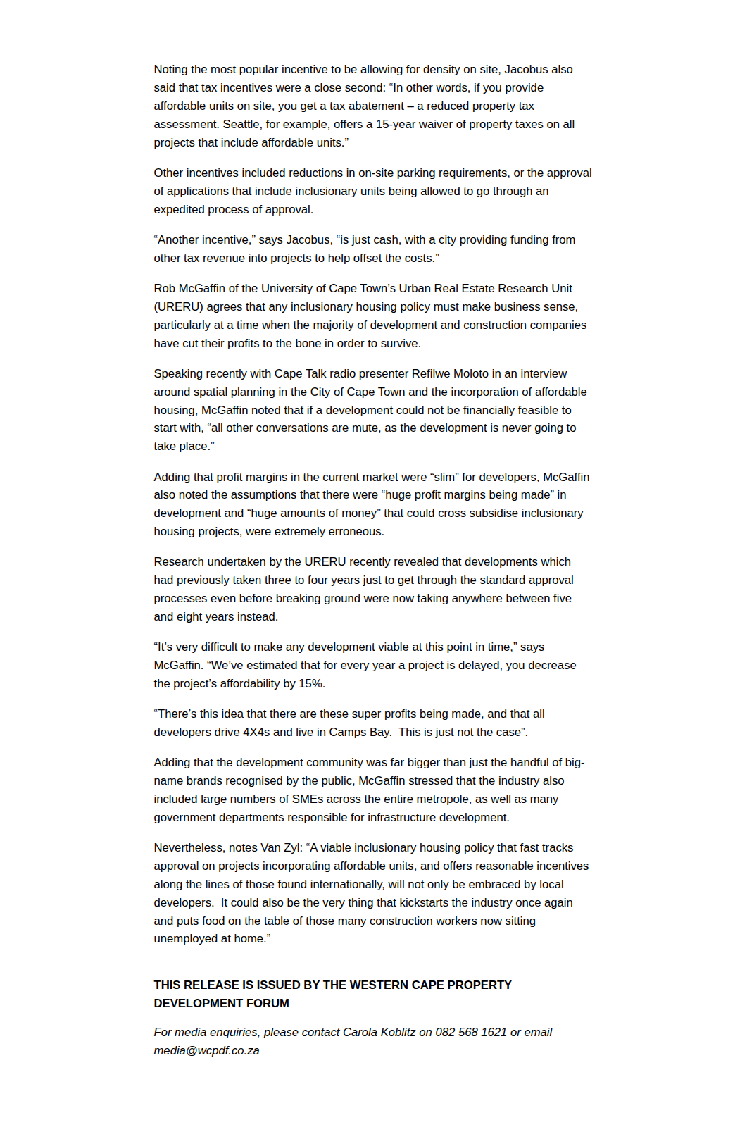Noting the most popular incentive to be allowing for density on site, Jacobus also said that tax incentives were a close second: “In other words, if you provide affordable units on site, you get a tax abatement – a reduced property tax assessment. Seattle, for example, offers a 15-year waiver of property taxes on all projects that include affordable units.”
Other incentives included reductions in on-site parking requirements, or the approval of applications that include inclusionary units being allowed to go through an expedited process of approval.
“Another incentive,” says Jacobus, “is just cash, with a city providing funding from other tax revenue into projects to help offset the costs.”
Rob McGaffin of the University of Cape Town’s Urban Real Estate Research Unit (URERU) agrees that any inclusionary housing policy must make business sense, particularly at a time when the majority of development and construction companies have cut their profits to the bone in order to survive.
Speaking recently with Cape Talk radio presenter Refilwe Moloto in an interview around spatial planning in the City of Cape Town and the incorporation of affordable housing, McGaffin noted that if a development could not be financially feasible to start with, “all other conversations are mute, as the development is never going to take place.”
Adding that profit margins in the current market were “slim” for developers, McGaffin also noted the assumptions that there were “huge profit margins being made” in development and “huge amounts of money” that could cross subsidise inclusionary housing projects, were extremely erroneous.
Research undertaken by the URERU recently revealed that developments which had previously taken three to four years just to get through the standard approval processes even before breaking ground were now taking anywhere between five and eight years instead.
“It’s very difficult to make any development viable at this point in time,” says McGaffin. “We’ve estimated that for every year a project is delayed, you decrease the project’s affordability by 15%.
“There’s this idea that there are these super profits being made, and that all developers drive 4X4s and live in Camps Bay. This is just not the case”.
Adding that the development community was far bigger than just the handful of big-name brands recognised by the public, McGaffin stressed that the industry also included large numbers of SMEs across the entire metropole, as well as many government departments responsible for infrastructure development.
Nevertheless, notes Van Zyl: “A viable inclusionary housing policy that fast tracks approval on projects incorporating affordable units, and offers reasonable incentives along the lines of those found internationally, will not only be embraced by local developers. It could also be the very thing that kickstarts the industry once again and puts food on the table of those many construction workers now sitting unemployed at home.”
THIS RELEASE IS ISSUED BY THE WESTERN CAPE PROPERTY DEVELOPMENT FORUM
For media enquiries, please contact Carola Koblitz on 082 568 1621 or email media@wcpdf.co.za